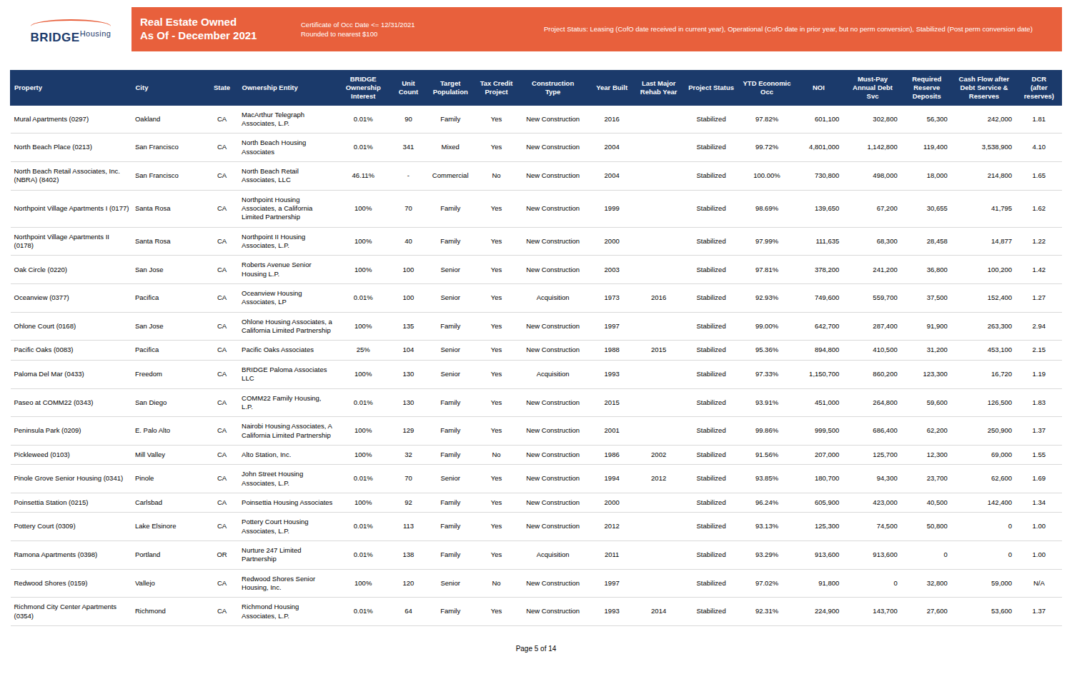BRIDGEHousing
Real Estate Owned
As Of - December 2021
Certificate of Occ Date <= 12/31/2021
Rounded to nearest $100
Project Status: Leasing (CofO date received in current year), Operational (CofO date in prior year, but no perm conversion), Stabilized (Post perm conversion date)
| Property | City | State | Ownership Entity | BRIDGE Ownership Interest | Unit Count | Target Population | Tax Credit Project | Construction Type | Year Built | Last Major Rehab Year | Project Status | YTD Economic Occ | NOI | Must-Pay Annual Debt Svc | Required Reserve Deposits | Cash Flow after Debt Service & Reserves | DCR (after reserves) |
| --- | --- | --- | --- | --- | --- | --- | --- | --- | --- | --- | --- | --- | --- | --- | --- | --- | --- |
| Mural Apartments (0297) | Oakland | CA | MacArthur Telegraph Associates, L.P. | 0.01% | 90 | Family | Yes | New Construction | 2016 | | Stabilized | 97.82% | 601,100 | 302,800 | 56,300 | 242,000 | 1.81 |
| North Beach Place (0213) | San Francisco | CA | North Beach Housing Associates | 0.01% | 341 | Mixed | Yes | New Construction | 2004 | | Stabilized | 99.72% | 4,801,000 | 1,142,800 | 119,400 | 3,538,900 | 4.10 |
| North Beach Retail Associates, Inc. (NBRA) (8402) | San Francisco | CA | North Beach Retail Associates, LLC | 46.11% | - | Commercial | No | New Construction | 2004 | | Stabilized | 100.00% | 730,800 | 498,000 | 18,000 | 214,800 | 1.65 |
| Northpoint Village Apartments I (0177) | Santa Rosa | CA | Northpoint Housing Associates, a California Limited Partnership | 100% | 70 | Family | Yes | New Construction | 1999 | | Stabilized | 98.69% | 139,650 | 67,200 | 30,655 | 41,795 | 1.62 |
| Northpoint Village Apartments II (0178) | Santa Rosa | CA | Northpoint II Housing Associates, L.P. | 100% | 40 | Family | Yes | New Construction | 2000 | | Stabilized | 97.99% | 111,635 | 68,300 | 28,458 | 14,877 | 1.22 |
| Oak Circle (0220) | San Jose | CA | Roberts Avenue Senior Housing L.P. | 100% | 100 | Senior | Yes | New Construction | 2003 | | Stabilized | 97.81% | 378,200 | 241,200 | 36,800 | 100,200 | 1.42 |
| Oceanview (0377) | Pacifica | CA | Oceanview Housing Associates, LP | 0.01% | 100 | Senior | Yes | Acquisition | 1973 | 2016 | Stabilized | 92.93% | 749,600 | 559,700 | 37,500 | 152,400 | 1.27 |
| Ohlone Court (0168) | San Jose | CA | Ohlone Housing Associates, a California Limited Partnership | 100% | 135 | Family | Yes | New Construction | 1997 | | Stabilized | 99.00% | 642,700 | 287,400 | 91,900 | 263,300 | 2.94 |
| Pacific Oaks (0083) | Pacifica | CA | Pacific Oaks Associates | 25% | 104 | Senior | Yes | New Construction | 1988 | 2015 | Stabilized | 95.36% | 894,800 | 410,500 | 31,200 | 453,100 | 2.15 |
| Paloma Del Mar (0433) | Freedom | CA | BRIDGE Paloma Associates LLC | 100% | 130 | Senior | Yes | Acquisition | 1993 | | Stabilized | 97.33% | 1,150,700 | 860,200 | 123,300 | 16,720 | 1.19 |
| Paseo at COMM22 (0343) | San Diego | CA | COMM22 Family Housing, L.P. | 0.01% | 130 | Family | Yes | New Construction | 2015 | | Stabilized | 93.91% | 451,000 | 264,800 | 59,600 | 126,500 | 1.83 |
| Peninsula Park (0209) | E. Palo Alto | CA | Nairobi Housing Associates, A California Limited Partnership | 100% | 129 | Family | Yes | New Construction | 2001 | | Stabilized | 99.86% | 999,500 | 686,400 | 62,200 | 250,900 | 1.37 |
| Pickleweed (0103) | Mill Valley | CA | Alto Station, Inc. | 100% | 32 | Family | No | New Construction | 1986 | 2002 | Stabilized | 91.56% | 207,000 | 125,700 | 12,300 | 69,000 | 1.55 |
| Pinole Grove Senior Housing (0341) | Pinole | CA | John Street Housing Associates, L.P. | 0.01% | 70 | Senior | Yes | New Construction | 1994 | 2012 | Stabilized | 93.85% | 180,700 | 94,300 | 23,700 | 62,600 | 1.69 |
| Poinsettia Station (0215) | Carlsbad | CA | Poinsettia Housing Associates | 100% | 92 | Family | Yes | New Construction | 2000 | | Stabilized | 96.24% | 605,900 | 423,000 | 40,500 | 142,400 | 1.34 |
| Pottery Court (0309) | Lake Elsinore | CA | Pottery Court Housing Associates, L.P. | 0.01% | 113 | Family | Yes | New Construction | 2012 | | Stabilized | 93.13% | 125,300 | 74,500 | 50,800 | 0 | 1.00 |
| Ramona Apartments (0398) | Portland | OR | Nurture 247 Limited Partnership | 0.01% | 138 | Family | Yes | Acquisition | 2011 | | Stabilized | 93.29% | 913,600 | 913,600 | 0 | 0 | 1.00 |
| Redwood Shores (0159) | Vallejo | CA | Redwood Shores Senior Housing, Inc. | 100% | 120 | Senior | No | New Construction | 1997 | | Stabilized | 97.02% | 91,800 | 0 | 32,800 | 59,000 | N/A |
| Richmond City Center Apartments (0354) | Richmond | CA | Richmond Housing Associates, L.P. | 0.01% | 64 | Family | Yes | New Construction | 1993 | 2014 | Stabilized | 92.31% | 224,900 | 143,700 | 27,600 | 53,600 | 1.37 |
Page 5 of 14